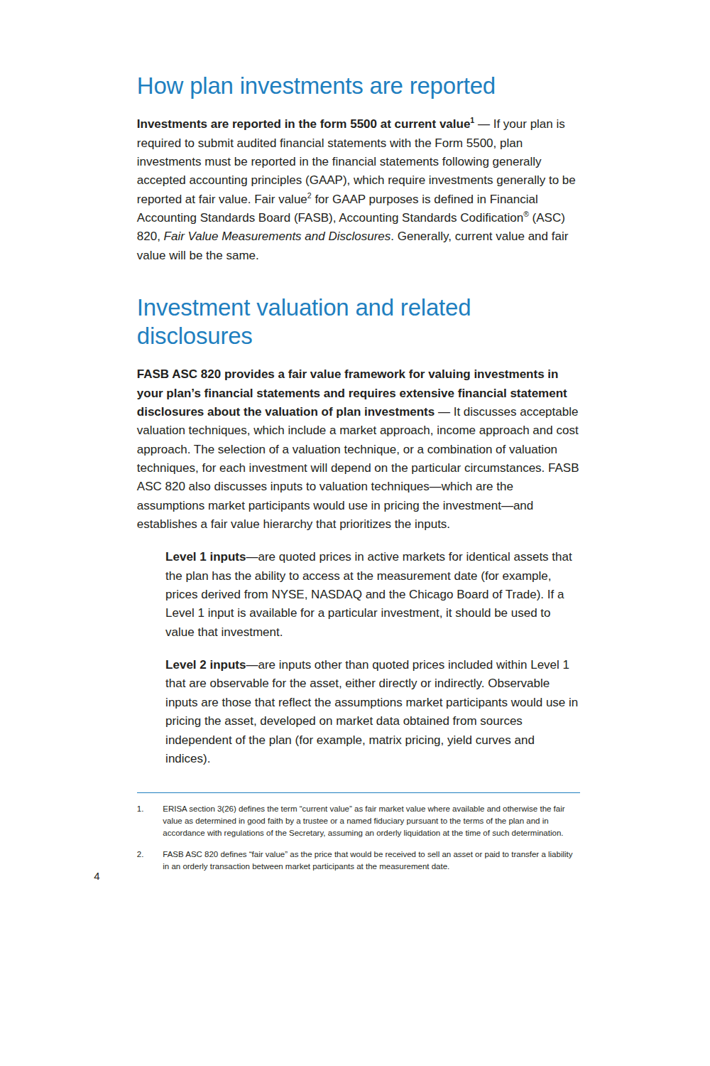How plan investments are reported
Investments are reported in the form 5500 at current value1 — If your plan is required to submit audited financial statements with the Form 5500, plan investments must be reported in the financial statements following generally accepted accounting principles (GAAP), which require investments generally to be reported at fair value. Fair value2 for GAAP purposes is defined in Financial Accounting Standards Board (FASB), Accounting Standards Codification® (ASC) 820, Fair Value Measurements and Disclosures. Generally, current value and fair value will be the same.
Investment valuation and related disclosures
FASB ASC 820 provides a fair value framework for valuing investments in your plan’s financial statements and requires extensive financial statement disclosures about the valuation of plan investments — It discusses acceptable valuation techniques, which include a market approach, income approach and cost approach. The selection of a valuation technique, or a combination of valuation techniques, for each investment will depend on the particular circumstances. FASB ASC 820 also discusses inputs to valuation techniques—which are the assumptions market participants would use in pricing the investment—and establishes a fair value hierarchy that prioritizes the inputs.
Level 1 inputs—are quoted prices in active markets for identical assets that the plan has the ability to access at the measurement date (for example, prices derived from NYSE, NASDAQ and the Chicago Board of Trade). If a Level 1 input is available for a particular investment, it should be used to value that investment.
Level 2 inputs—are inputs other than quoted prices included within Level 1 that are observable for the asset, either directly or indirectly. Observable inputs are those that reflect the assumptions market participants would use in pricing the asset, developed on market data obtained from sources independent of the plan (for example, matrix pricing, yield curves and indices).
1.
ERISA section 3(26) defines the term “current value” as fair market value where available and otherwise the fair value as determined in good faith by a trustee or a named fiduciary pursuant to the terms of the plan and in accordance with regulations of the Secretary, assuming an orderly liquidation at the time of such determination.
2.
FASB ASC 820 defines “fair value” as the price that would be received to sell an asset or paid to transfer a liability in an orderly transaction between market participants at the measurement date.
4